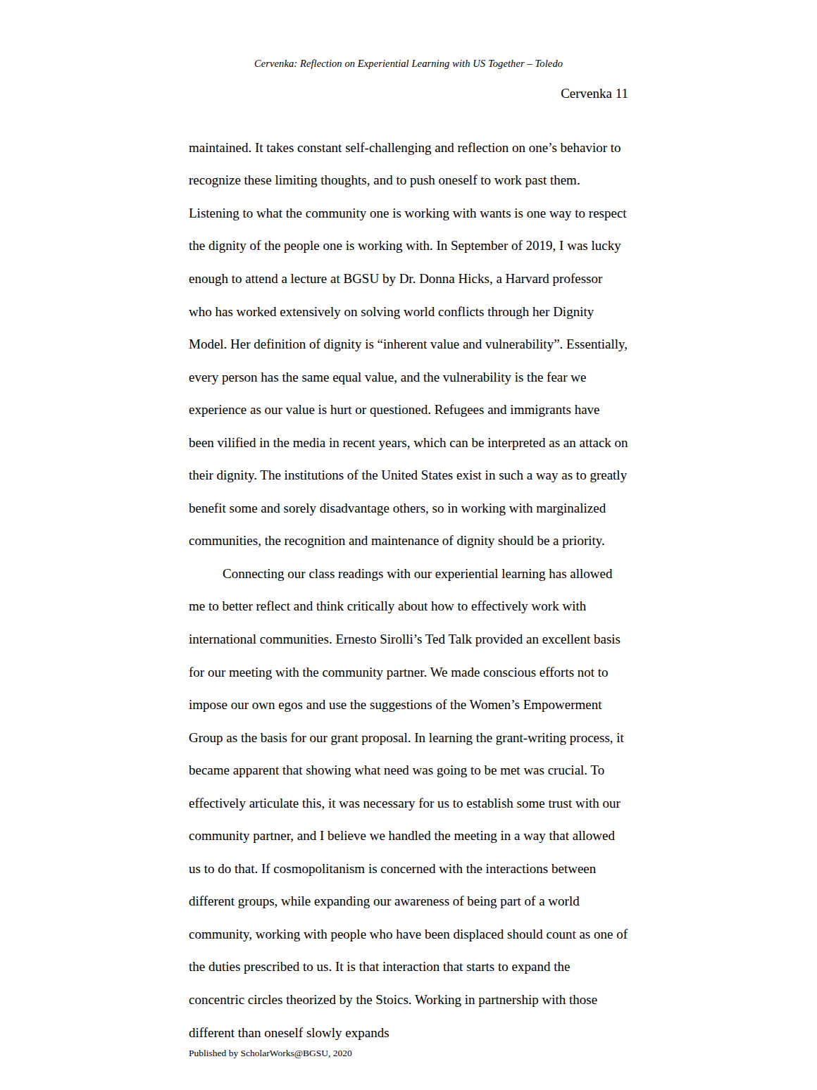Cervenka: Reflection on Experiential Learning with US Together – Toledo
Cervenka 11
maintained. It takes constant self-challenging and reflection on one’s behavior to recognize these limiting thoughts, and to push oneself to work past them. Listening to what the community one is working with wants is one way to respect the dignity of the people one is working with. In September of 2019, I was lucky enough to attend a lecture at BGSU by Dr. Donna Hicks, a Harvard professor who has worked extensively on solving world conflicts through her Dignity Model. Her definition of dignity is “inherent value and vulnerability”. Essentially, every person has the same equal value, and the vulnerability is the fear we experience as our value is hurt or questioned. Refugees and immigrants have been vilified in the media in recent years, which can be interpreted as an attack on their dignity. The institutions of the United States exist in such a way as to greatly benefit some and sorely disadvantage others, so in working with marginalized communities, the recognition and maintenance of dignity should be a priority.
Connecting our class readings with our experiential learning has allowed me to better reflect and think critically about how to effectively work with international communities. Ernesto Sirolli’s Ted Talk provided an excellent basis for our meeting with the community partner. We made conscious efforts not to impose our own egos and use the suggestions of the Women’s Empowerment Group as the basis for our grant proposal. In learning the grant-writing process, it became apparent that showing what need was going to be met was crucial. To effectively articulate this, it was necessary for us to establish some trust with our community partner, and I believe we handled the meeting in a way that allowed us to do that. If cosmopolitanism is concerned with the interactions between different groups, while expanding our awareness of being part of a world community, working with people who have been displaced should count as one of the duties prescribed to us. It is that interaction that starts to expand the concentric circles theorized by the Stoics. Working in partnership with those different than oneself slowly expands
Published by ScholarWorks@BGSU, 2020